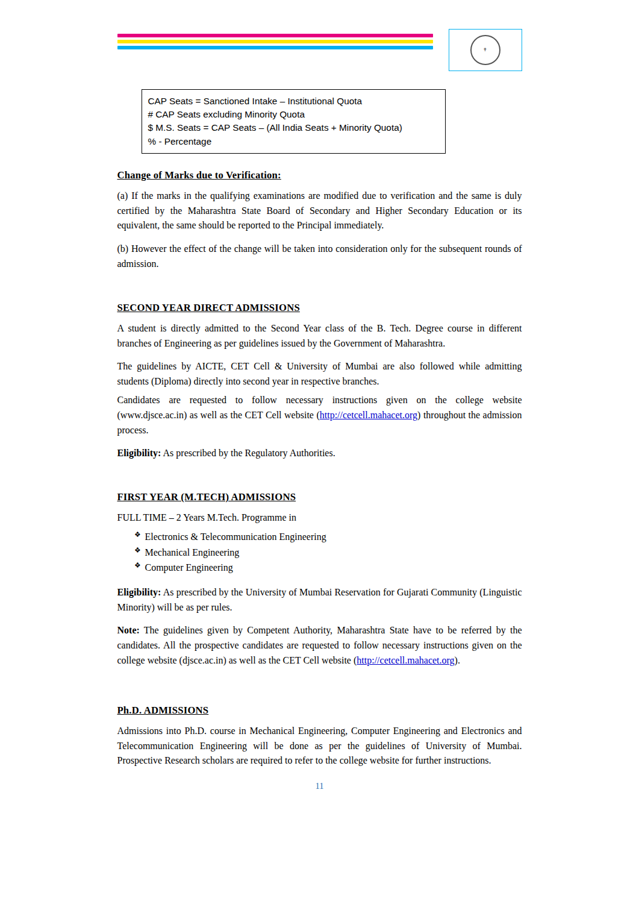✝
CAP Seats = Sanctioned Intake – Institutional Quota
# CAP Seats excluding Minority Quota
$ M.S. Seats = CAP Seats – (All India Seats + Minority Quota)
% - Percentage
Change of Marks due to Verification:
(a) If the marks in the qualifying examinations are modified due to verification and the same is duly certified by the Maharashtra State Board of Secondary and Higher Secondary Education or its equivalent, the same should be reported to the Principal immediately.
(b) However the effect of the change will be taken into consideration only for the subsequent rounds of admission.
SECOND YEAR DIRECT ADMISSIONS
A student is directly admitted to the Second Year class of the B. Tech. Degree course in different branches of Engineering as per guidelines issued by the Government of Maharashtra.
The guidelines by AICTE, CET Cell & University of Mumbai are also followed while admitting students (Diploma) directly into second year in respective branches.
Candidates are requested to follow necessary instructions given on the college website (www.djsce.ac.in) as well as the CET Cell website (http://cetcell.mahacet.org) throughout the admission process.
Eligibility: As prescribed by the Regulatory Authorities.
FIRST YEAR (M.TECH) ADMISSIONS
FULL TIME – 2 Years M.Tech. Programme in
Electronics & Telecommunication Engineering
Mechanical Engineering
Computer Engineering
Eligibility: As prescribed by the University of Mumbai Reservation for Gujarati Community (Linguistic Minority) will be as per rules.
Note: The guidelines given by Competent Authority, Maharashtra State have to be referred by the candidates. All the prospective candidates are requested to follow necessary instructions given on the college website (djsce.ac.in) as well as the CET Cell website (http://cetcell.mahacet.org).
Ph.D. ADMISSIONS
Admissions into Ph.D. course in Mechanical Engineering, Computer Engineering and Electronics and Telecommunication Engineering will be done as per the guidelines of University of Mumbai. Prospective Research scholars are required to refer to the college website for further instructions.
11